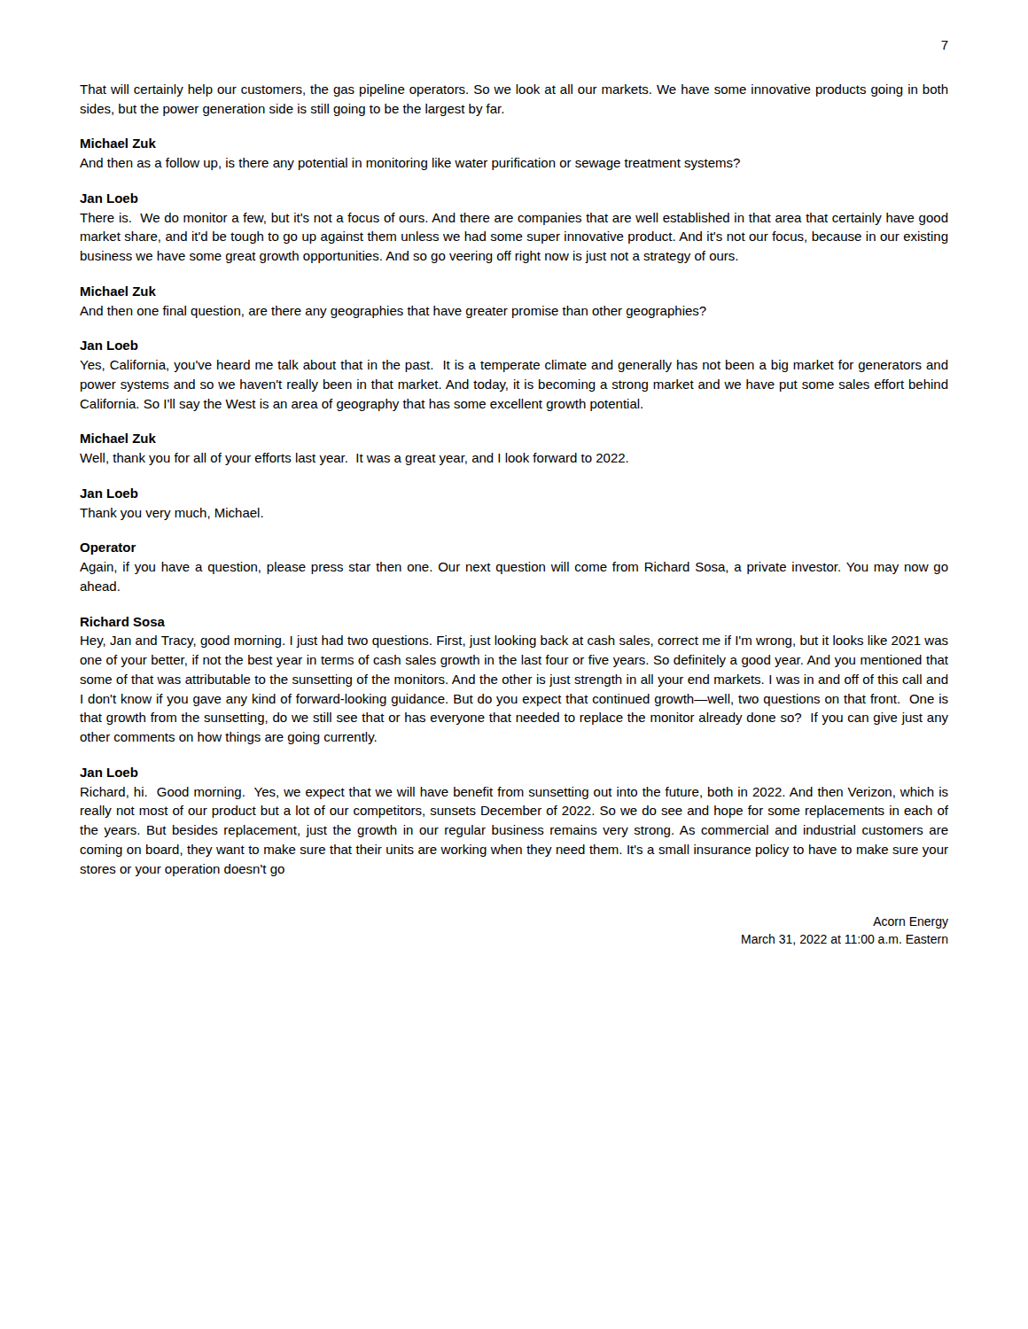7
That will certainly help our customers, the gas pipeline operators. So we look at all our markets. We have some innovative products going in both sides, but the power generation side is still going to be the largest by far.
Michael Zuk
And then as a follow up, is there any potential in monitoring like water purification or sewage treatment systems?
Jan Loeb
There is. We do monitor a few, but it's not a focus of ours. And there are companies that are well established in that area that certainly have good market share, and it'd be tough to go up against them unless we had some super innovative product. And it's not our focus, because in our existing business we have some great growth opportunities. And so go veering off right now is just not a strategy of ours.
Michael Zuk
And then one final question, are there any geographies that have greater promise than other geographies?
Jan Loeb
Yes, California, you've heard me talk about that in the past. It is a temperate climate and generally has not been a big market for generators and power systems and so we haven't really been in that market. And today, it is becoming a strong market and we have put some sales effort behind California. So I'll say the West is an area of geography that has some excellent growth potential.
Michael Zuk
Well, thank you for all of your efforts last year. It was a great year, and I look forward to 2022.
Jan Loeb
Thank you very much, Michael.
Operator
Again, if you have a question, please press star then one. Our next question will come from Richard Sosa, a private investor. You may now go ahead.
Richard Sosa
Hey, Jan and Tracy, good morning. I just had two questions. First, just looking back at cash sales, correct me if I'm wrong, but it looks like 2021 was one of your better, if not the best year in terms of cash sales growth in the last four or five years. So definitely a good year. And you mentioned that some of that was attributable to the sunsetting of the monitors. And the other is just strength in all your end markets. I was in and off of this call and I don't know if you gave any kind of forward-looking guidance. But do you expect that continued growth—well, two questions on that front. One is that growth from the sunsetting, do we still see that or has everyone that needed to replace the monitor already done so? If you can give just any other comments on how things are going currently.
Jan Loeb
Richard, hi. Good morning. Yes, we expect that we will have benefit from sunsetting out into the future, both in 2022. And then Verizon, which is really not most of our product but a lot of our competitors, sunsets December of 2022. So we do see and hope for some replacements in each of the years. But besides replacement, just the growth in our regular business remains very strong. As commercial and industrial customers are coming on board, they want to make sure that their units are working when they need them. It's a small insurance policy to have to make sure your stores or your operation doesn't go
Acorn Energy
March 31, 2022 at 11:00 a.m. Eastern